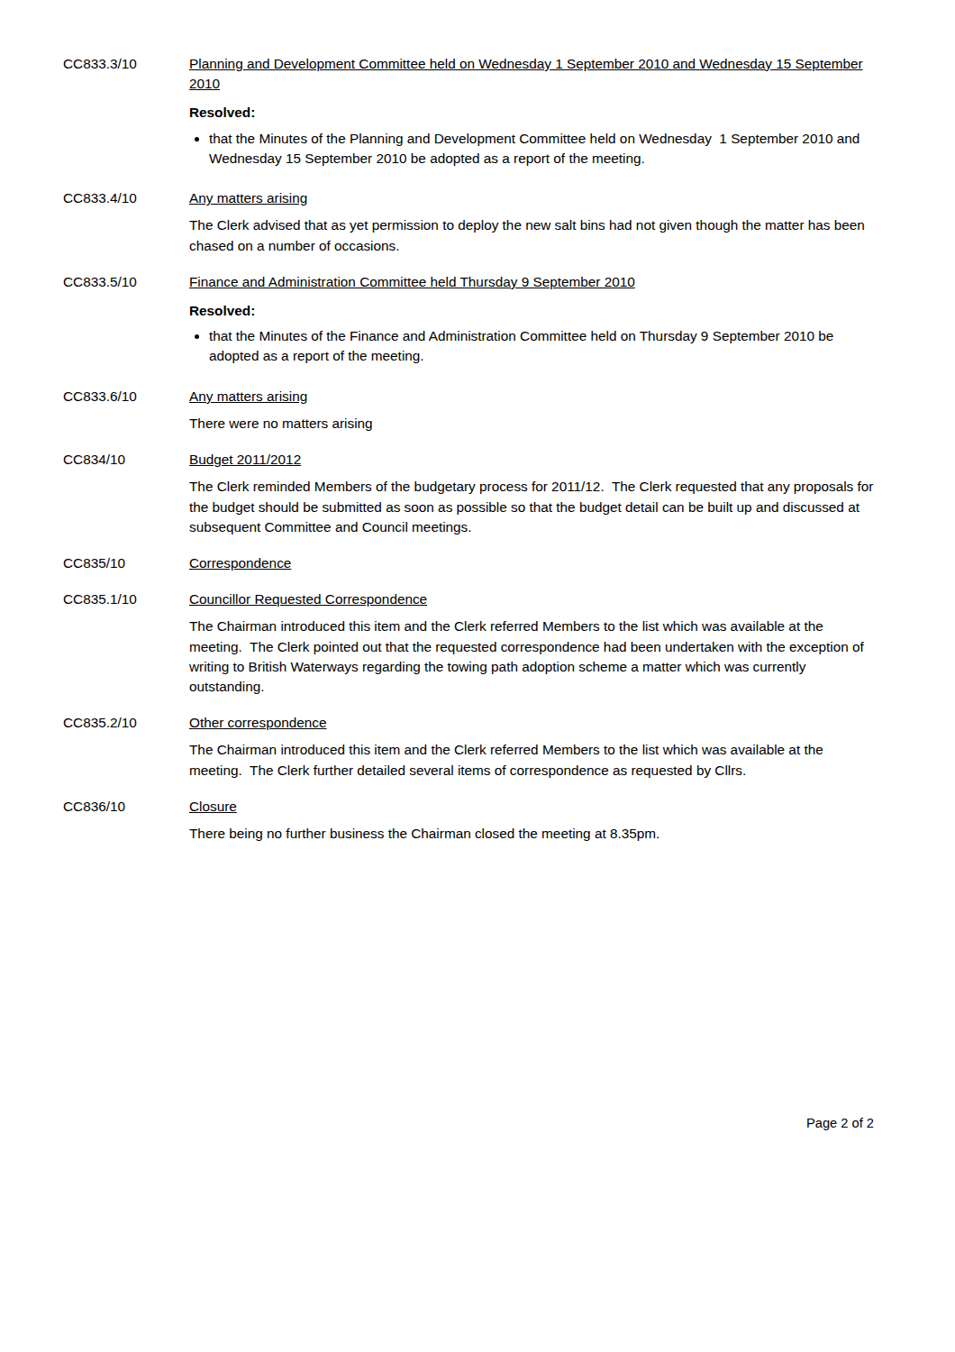CC833.3/10
Planning and Development Committee held on Wednesday 1 September 2010 and Wednesday 15 September 2010
Resolved:
that the Minutes of the Planning and Development Committee held on Wednesday 1 September 2010 and Wednesday 15 September 2010 be adopted as a report of the meeting.
CC833.4/10
Any matters arising
The Clerk advised that as yet permission to deploy the new salt bins had not given though the matter has been chased on a number of occasions.
CC833.5/10
Finance and Administration Committee held Thursday 9 September 2010
Resolved:
that the Minutes of the Finance and Administration Committee held on Thursday 9 September 2010 be adopted as a report of the meeting.
CC833.6/10
Any matters arising
There were no matters arising
CC834/10
Budget 2011/2012
The Clerk reminded Members of the budgetary process for 2011/12. The Clerk requested that any proposals for the budget should be submitted as soon as possible so that the budget detail can be built up and discussed at subsequent Committee and Council meetings.
CC835/10
Correspondence
CC835.1/10
Councillor Requested Correspondence
The Chairman introduced this item and the Clerk referred Members to the list which was available at the meeting. The Clerk pointed out that the requested correspondence had been undertaken with the exception of writing to British Waterways regarding the towing path adoption scheme a matter which was currently outstanding.
CC835.2/10
Other correspondence
The Chairman introduced this item and the Clerk referred Members to the list which was available at the meeting. The Clerk further detailed several items of correspondence as requested by Cllrs.
CC836/10
Closure
There being no further business the Chairman closed the meeting at 8.35pm.
Page 2 of 2